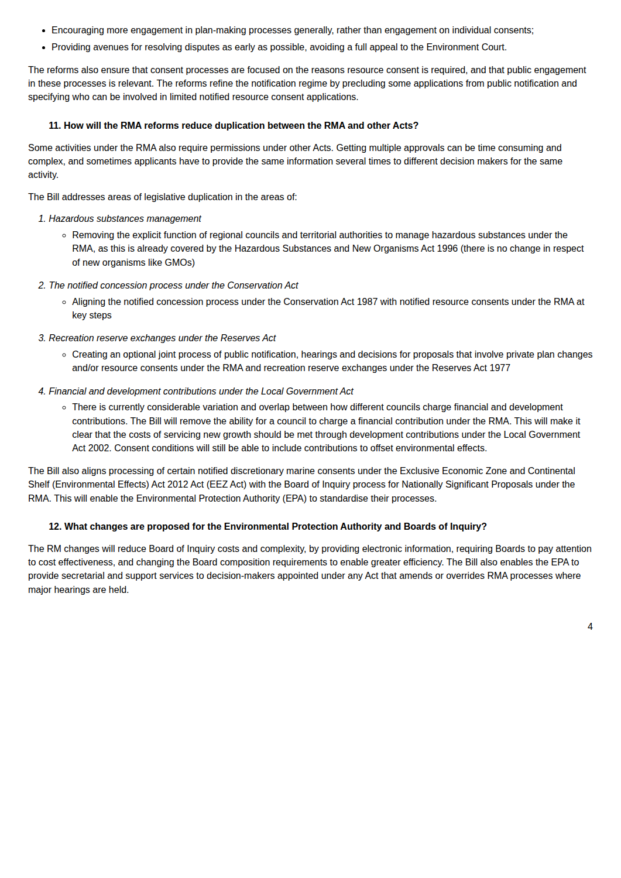Encouraging more engagement in plan-making processes generally, rather than engagement on individual consents;
Providing avenues for resolving disputes as early as possible, avoiding a full appeal to the Environment Court.
The reforms also ensure that consent processes are focused on the reasons resource consent is required, and that public engagement in these processes is relevant. The reforms refine the notification regime by precluding some applications from public notification and specifying who can be involved in limited notified resource consent applications.
11. How will the RMA reforms reduce duplication between the RMA and other Acts?
Some activities under the RMA also require permissions under other Acts. Getting multiple approvals can be time consuming and complex, and sometimes applicants have to provide the same information several times to different decision makers for the same activity.
The Bill addresses areas of legislative duplication in the areas of:
Hazardous substances management
Removing the explicit function of regional councils and territorial authorities to manage hazardous substances under the RMA, as this is already covered by the Hazardous Substances and New Organisms Act 1996 (there is no change in respect of new organisms like GMOs)
The notified concession process under the Conservation Act
Aligning the notified concession process under the Conservation Act 1987 with notified resource consents under the RMA at key steps
Recreation reserve exchanges under the Reserves Act
Creating an optional joint process of public notification, hearings and decisions for proposals that involve private plan changes and/or resource consents under the RMA and recreation reserve exchanges under the Reserves Act 1977
Financial and development contributions under the Local Government Act
There is currently considerable variation and overlap between how different councils charge financial and development contributions. The Bill will remove the ability for a council to charge a financial contribution under the RMA. This will make it clear that the costs of servicing new growth should be met through development contributions under the Local Government Act 2002. Consent conditions will still be able to include contributions to offset environmental effects.
The Bill also aligns processing of certain notified discretionary marine consents under the Exclusive Economic Zone and Continental Shelf (Environmental Effects) Act 2012 Act (EEZ Act) with the Board of Inquiry process for Nationally Significant Proposals under the RMA. This will enable the Environmental Protection Authority (EPA) to standardise their processes.
12. What changes are proposed for the Environmental Protection Authority and Boards of Inquiry?
The RM changes will reduce Board of Inquiry costs and complexity, by providing electronic information, requiring Boards to pay attention to cost effectiveness, and changing the Board composition requirements to enable greater efficiency. The Bill also enables the EPA to provide secretarial and support services to decision-makers appointed under any Act that amends or overrides RMA processes where major hearings are held.
4